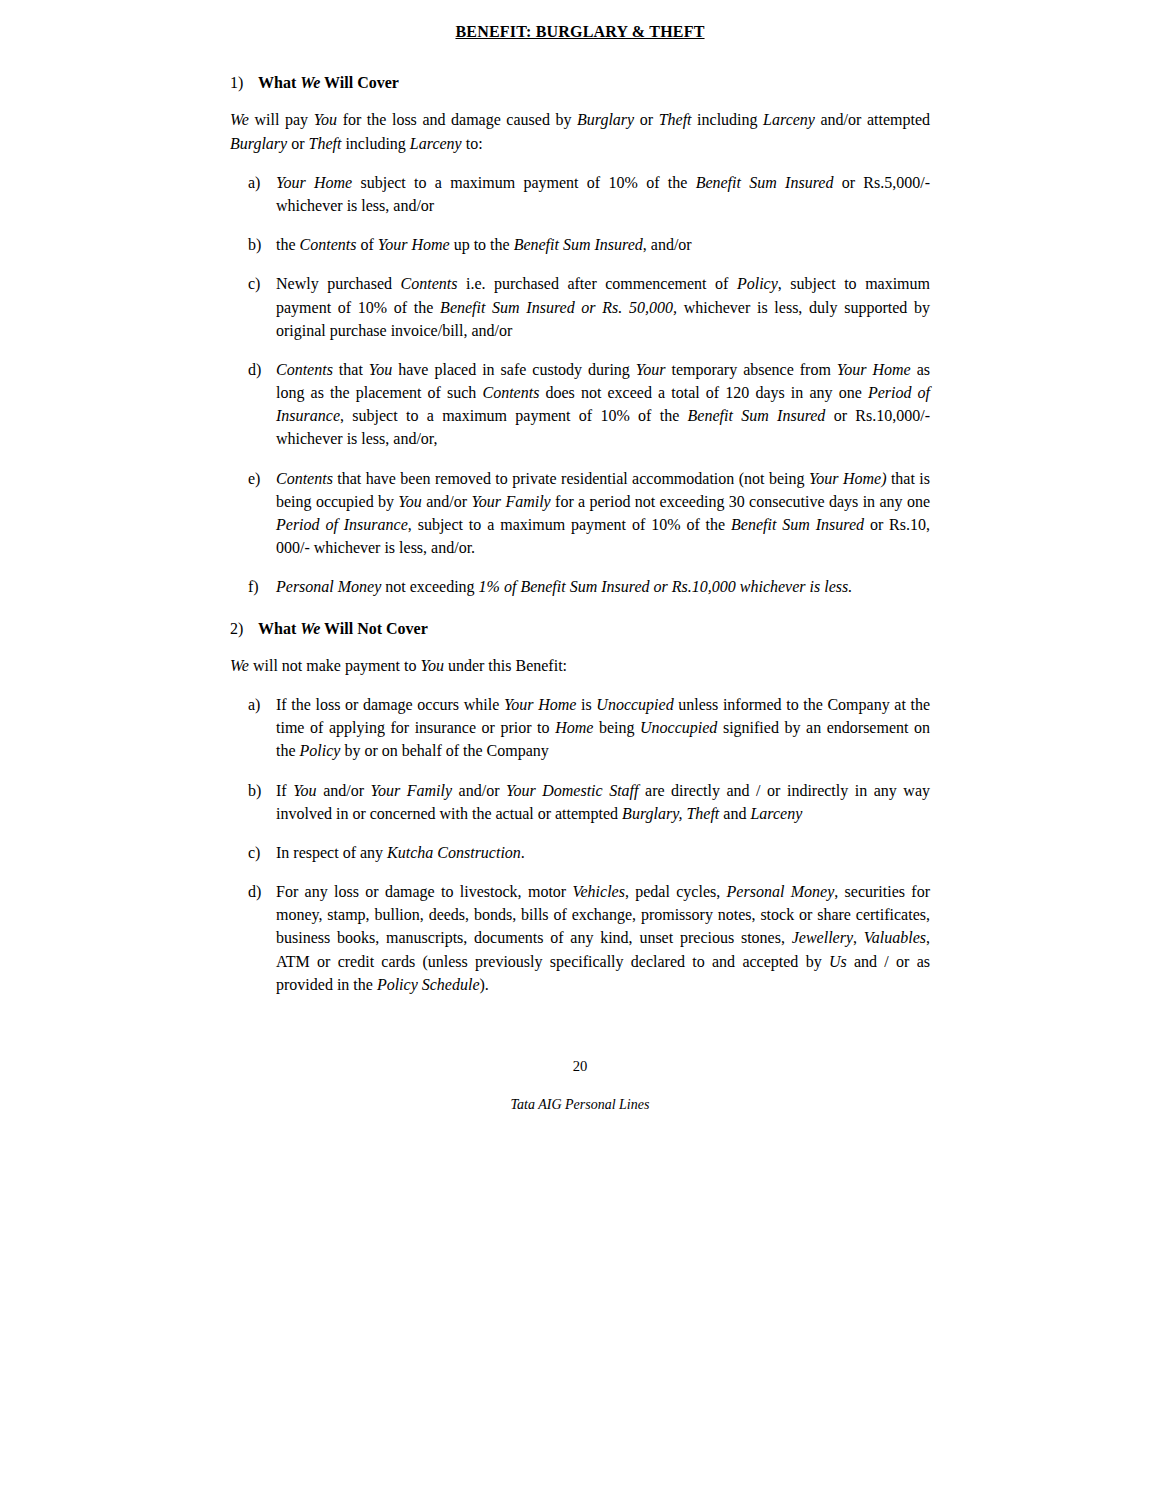BENEFIT: BURGLARY & THEFT
1) What We Will Cover
We will pay You for the loss and damage caused by Burglary or Theft including Larceny and/or attempted Burglary or Theft including Larceny to:
a) Your Home subject to a maximum payment of 10% of the Benefit Sum Insured or Rs.5,000/- whichever is less, and/or
b) the Contents of Your Home up to the Benefit Sum Insured, and/or
c) Newly purchased Contents i.e. purchased after commencement of Policy, subject to maximum payment of 10% of the Benefit Sum Insured or Rs. 50,000, whichever is less, duly supported by original purchase invoice/bill, and/or
d) Contents that You have placed in safe custody during Your temporary absence from Your Home as long as the placement of such Contents does not exceed a total of 120 days in any one Period of Insurance, subject to a maximum payment of 10% of the Benefit Sum Insured or Rs.10,000/- whichever is less, and/or,
e) Contents that have been removed to private residential accommodation (not being Your Home) that is being occupied by You and/or Your Family for a period not exceeding 30 consecutive days in any one Period of Insurance, subject to a maximum payment of 10% of the Benefit Sum Insured or Rs.10, 000/- whichever is less, and/or.
f) Personal Money not exceeding 1% of Benefit Sum Insured or Rs.10,000 whichever is less.
2) What We Will Not Cover
We will not make payment to You under this Benefit:
a) If the loss or damage occurs while Your Home is Unoccupied unless informed to the Company at the time of applying for insurance or prior to Home being Unoccupied signified by an endorsement on the Policy by or on behalf of the Company
b) If You and/or Your Family and/or Your Domestic Staff are directly and / or indirectly in any way involved in or concerned with the actual or attempted Burglary, Theft and Larceny
c) In respect of any Kutcha Construction.
d) For any loss or damage to livestock, motor Vehicles, pedal cycles, Personal Money, securities for money, stamp, bullion, deeds, bonds, bills of exchange, promissory notes, stock or share certificates, business books, manuscripts, documents of any kind, unset precious stones, Jewellery, Valuables, ATM or credit cards (unless previously specifically declared to and accepted by Us and / or as provided in the Policy Schedule).
20
Tata AIG Personal Lines